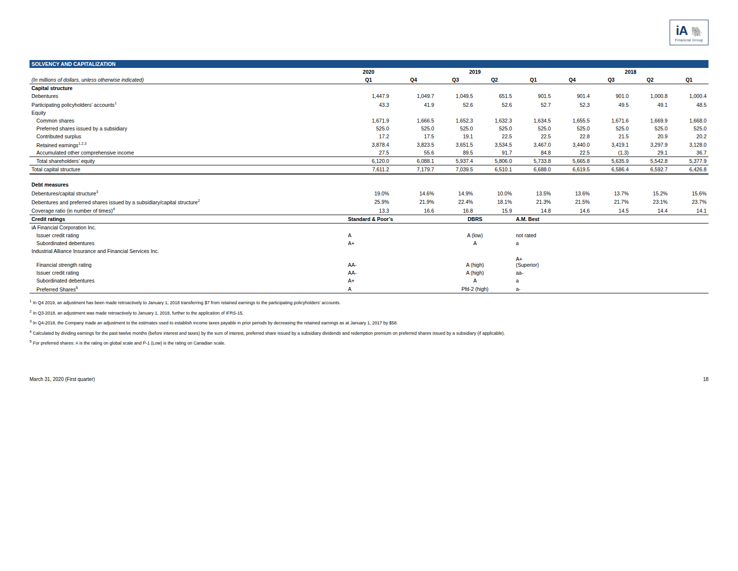iA 🐘
Financial Group
| SOLVENCY AND CAPITALIZATION |
| | 2020 | | 2019 | | | 2018 | |
| (In millions of dollars, unless otherwise indicated) | Q1 | Q4 | Q3 | Q2 | Q1 | Q4 | Q3 | Q2 | Q1 |
| Capital structure | |
| Debentures | 1,447.9 | 1,049.7 | 1,049.5 | 651.5 | 901.5 | 901.4 | 901.0 | 1,000.8 | 1,000.4 |
| Participating policyholders’ accounts 1 | 43.3 | 41.9 | 52.6 | 52.6 | 52.7 | 52.3 | 49.5 | 49.1 | 48.5 |
| Equity | |
| Common shares | 1,671.9 | 1,666.5 | 1,652.3 | 1,632.3 | 1,634.5 | 1,655.5 | 1,671.6 | 1,669.9 | 1,668.0 |
| Preferred shares issued by a subsidiary | 525.0 | 525.0 | 525.0 | 525.0 | 525.0 | 525.0 | 525.0 | 525.0 | 525.0 |
| Contributed surplus | 17.2 | 17.5 | 19.1 | 22.5 | 22.5 | 22.8 | 21.5 | 20.9 | 20.2 |
| Retained earnings 1,2,3 | 3,878.4 | 3,823.5 | 3,651.5 | 3,534.5 | 3,467.0 | 3,440.0 | 3,419.1 | 3,297.9 | 3,128.0 |
| Accumulated other comprehensive income | 27.5 | 55.6 | 89.5 | 91.7 | 84.8 | 22.5 | (1.3) | 29.1 | 36.7 |
| Total shareholders’ equity | 6,120.0 | 6,088.1 | 5,937.4 | 5,806.0 | 5,733.8 | 5,665.8 | 5,635.9 | 5,542.8 | 5,377.9 |
| Total capital structure | 7,611.2 | 7,179.7 | 7,039.5 | 6,510.1 | 6,688.0 | 6,619.5 | 6,586.4 | 6,592.7 | 6,426.8 |
| Debt measures | |
| Debentures/capital structure 3 | 19.0% | 14.6% | 14.9% | 10.0% | 13.5% | 13.6% | 13.7% | 15.2% | 15.6% |
| Debentures and preferred shares issued by a subsidiary/capital structure 2 | 25.9% | 21.9% | 22.4% | 18.1% | 21.3% | 21.5% | 21.7% | 23.1% | 23.7% |
| Coverage ratio (in number of times) 4 | 13.3 | 16.6 | 16.8 | 15.9 | 14.8 | 14.6 | 14.5 | 14.4 | 14.1 |
| Credit ratings | Standard & Poor’s | DBRS | A.M. Best | |
| iA Financial Corporation Inc. | |
| Issuer credit rating | A | | A (low) | not rated | |
| Subordinated debentures | A+ | | A | a | |
| Industrial Alliance Insurance and Financial Services Inc. | |
| Financial strength rating | AA- | | A (high) | A+ (Superior) | |
| Issuer credit rating | AA- | | A (high) | aa- | |
| Subordinated debentures | A+ | | A | a | |
| Preferred Shares 5 | A | | Pfd-2 (high) | a- | |
1 In Q4 2019, an adjustment has been made retroactively to January 1, 2018 transferring $7 from retained earnings to the participating policyholders’ accounts.
2 In Q3-2018, an adjustment was made retroactively to January 1, 2018, further to the application of IFRS-15.
3 In Q4-2018, the Company made an adjustment to the estimates used to establish income taxes payable in prior periods by decreasing the retained earnings as at January 1, 2017 by $58.
4 Calculated by dividing earnings for the past twelve months (before interest and taxes) by the sum of interest, preferred share issued by a subsidiary dividends and redemption premium on preferred shares issued by a subsidiary (if applicable).
5 For preferred shares: A is the rating on global scale and P-1 (Low) is the rating on Canadian scale.
March 31, 2020 (First quarter)
18